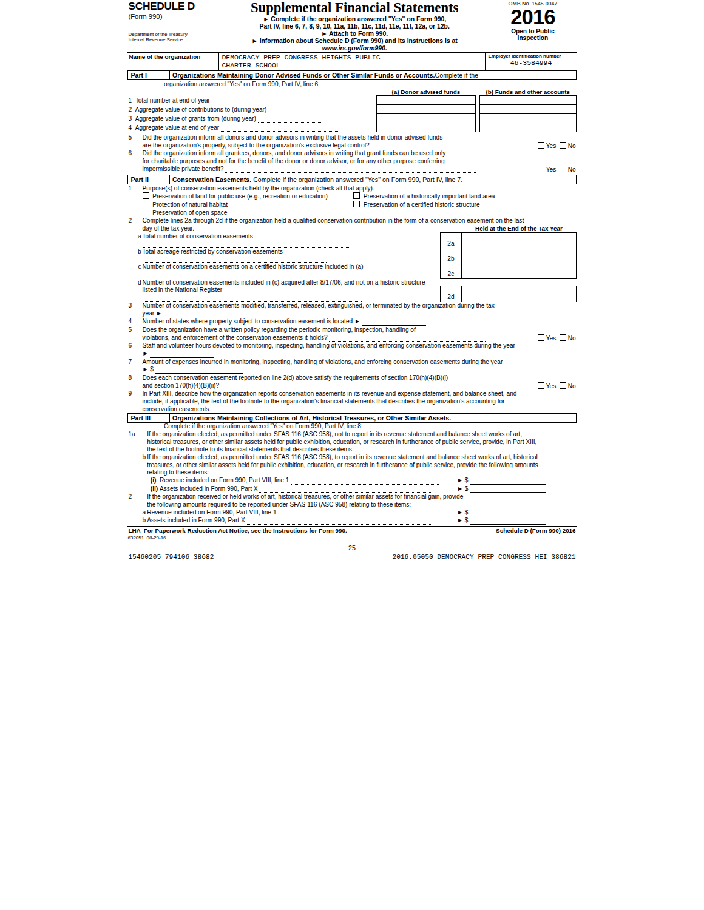| SCHEDULE D (Form 990) Department of the Treasury Internal Revenue Service | Supplemental Financial Statements ► Complete if the organization answered "Yes" on Form 990, Part IV, line 6, 7, 8, 9, 10, 11a, 11b, 11c, 11d, 11e, 11f, 12a, or 12b. ► Attach to Form 990. ► Information about Schedule D (Form 990) and its instructions is at www.irs.gov/form990 . | OMB No. 1545-0047 2016 Open to Public Inspection |
| Name of the organization | DEMOCRACY PREP CONGRESS HEIGHTS PUBLIC CHARTER SCHOOL | Employer identification number 46-3584994 |
| Part I | Organizations Maintaining Donor Advised Funds or Other Similar Funds or Accounts. Complete if the |
| organization answered "Yes" on Form 990, Part IV, line 6. |
| | (a) Donor advised funds | | (b) Funds and other accounts |
| 1 Total number at end of year | | | |
| 2 Aggregate value of contributions to (during year) | | | |
| 3 Aggregate value of grants from (during year) | | | |
| 4 Aggregate value at end of year | | | |
| 5 | Did the organization inform all donors and donor advisors in writing that the assets held in donor advised funds | |
| | are the organization's property, subject to the organization's exclusive legal control? | Yes No |
| 6 | Did the organization inform all grantees, donors, and donor advisors in writing that grant funds can be used only | |
| | for charitable purposes and not for the benefit of the donor or donor advisor, or for any other purpose conferring | |
| | impermissible private benefit? | Yes No |
| Part II | Conservation Easements. Complete if the organization answered "Yes" on Form 990, Part IV, line 7. |
| 1 | Purpose(s) of conservation easements held by the organization (check all that apply). |
| | Preservation of land for public use (e.g., recreation or education) | Preservation of a historically important land area |
| | Protection of natural habitat | Preservation of a certified historic structure |
| | Preservation of open space | |
| 2 | Complete lines 2a through 2d if the organization held a qualified conservation contribution in the form of a conservation easement on the last |
| | day of the tax year. | | Held at the End of the Tax Year |
| a | Total number of conservation easements | 2a | |
| b | Total acreage restricted by conservation easements | 2b | |
| c | Number of conservation easements on a certified historic structure included in (a) | 2c | |
| d | Number of conservation easements included in (c) acquired after 8/17/06, and not on a historic structure | | |
| | listed in the National Register | 2d | |
| 3 | Number of conservation easements modified, transferred, released, extinguished, or terminated by the organization during the tax |
| | year ► |
| 4 | Number of states where property subject to conservation easement is located ► |
| 5 | Does the organization have a written policy regarding the periodic monitoring, inspection, handling of |
| | violations, and enforcement of the conservation easements it holds? | Yes No |
| 6 | Staff and volunteer hours devoted to monitoring, inspecting, handling of violations, and enforcing conservation easements during the year |
| | ► |
| 7 | Amount of expenses incurred in monitoring, inspecting, handling of violations, and enforcing conservation easements during the year |
| | ► $ |
| 8 | Does each conservation easement reported on line 2(d) above satisfy the requirements of section 170(h)(4)(B)(i) |
| | and section 170(h)(4)(B)(ii)? | Yes No |
| 9 | In Part XIII, describe how the organization reports conservation easements in its revenue and expense statement, and balance sheet, and |
| | include, if applicable, the text of the footnote to the organization's financial statements that describes the organization's accounting for |
| | conservation easements. |
| Part III | Organizations Maintaining Collections of Art, Historical Treasures, or Other Similar Assets. |
| Complete if the organization answered "Yes" on Form 990, Part IV, line 8. |
| 1a | If the organization elected, as permitted under SFAS 116 (ASC 958), not to report in its revenue statement and balance sheet works of art, |
| | historical treasures, or other similar assets held for public exhibition, education, or research in furtherance of public service, provide, in Part XIII, |
| | the text of the footnote to its financial statements that describes these items. |
| b | If the organization elected, as permitted under SFAS 116 (ASC 958), to report in its revenue statement and balance sheet works of art, historical |
| | treasures, or other similar assets held for public exhibition, education, or research in furtherance of public service, provide the following amounts |
| | relating to these items: |
| | (i) Revenue included on Form 990, Part VIII, line 1 | ► $ |
| | (ii) Assets included in Form 990, Part X | ► $ |
| 2 | If the organization received or held works of art, historical treasures, or other similar assets for financial gain, provide |
| | the following amounts required to be reported under SFAS 116 (ASC 958) relating to these items: |
| a | Revenue included on Form 990, Part VIII, line 1 | ► $ |
| b | Assets included in Form 990, Part X | ► $ |
| LHA For Paperwork Reduction Act Notice, see the Instructions for Form 990. | Schedule D (Form 990) 2016 |
632051 08-29-16
25
| 15460205 794106 38682 | 2016.05050 DEMOCRACY PREP CONGRESS HEI 386821 |